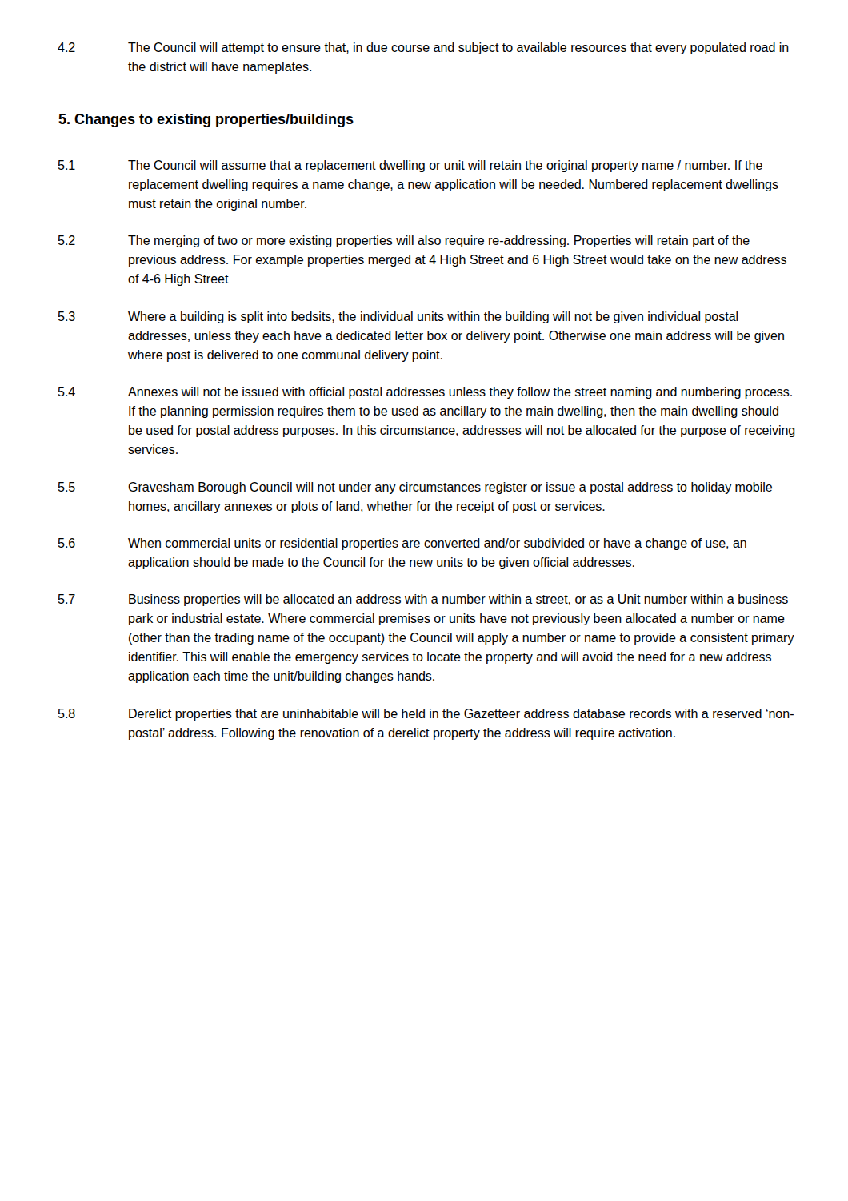4.2
The Council will attempt to ensure that, in due course and subject to available resources that every populated road in the district will have nameplates.
5. Changes to existing properties/buildings
5.1
The Council will assume that a replacement dwelling or unit will retain the original property name / number. If the replacement dwelling requires a name change, a new application will be needed. Numbered replacement dwellings must retain the original number.
5.2
The merging of two or more existing properties will also require re-addressing. Properties will retain part of the previous address. For example properties merged at 4 High Street and 6 High Street would take on the new address of 4-6 High Street
5.3
Where a building is split into bedsits, the individual units within the building will not be given individual postal addresses, unless they each have a dedicated letter box or delivery point. Otherwise one main address will be given where post is delivered to one communal delivery point.
5.4
Annexes will not be issued with official postal addresses unless they follow the street naming and numbering process. If the planning permission requires them to be used as ancillary to the main dwelling, then the main dwelling should be used for postal address purposes. In this circumstance, addresses will not be allocated for the purpose of receiving services.
5.5
Gravesham Borough Council will not under any circumstances register or issue a postal address to holiday mobile homes, ancillary annexes or plots of land, whether for the receipt of post or services.
5.6
When commercial units or residential properties are converted and/or subdivided or have a change of use, an application should be made to the Council for the new units to be given official addresses.
5.7
Business properties will be allocated an address with a number within a street, or as a Unit number within a business park or industrial estate. Where commercial premises or units have not previously been allocated a number or name (other than the trading name of the occupant) the Council will apply a number or name to provide a consistent primary identifier. This will enable the emergency services to locate the property and will avoid the need for a new address application each time the unit/building changes hands.
5.8
Derelict properties that are uninhabitable will be held in the Gazetteer address database records with a reserved ‘non-postal’ address. Following the renovation of a derelict property the address will require activation.